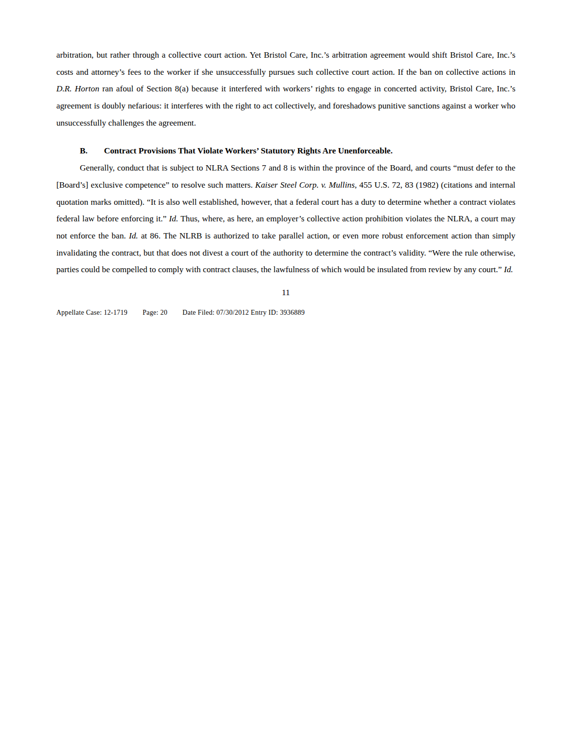arbitration, but rather through a collective court action. Yet Bristol Care, Inc.’s arbitration agreement would shift Bristol Care, Inc.’s costs and attorney’s fees to the worker if she unsuccessfully pursues such collective court action. If the ban on collective actions in D.R. Horton ran afoul of Section 8(a) because it interfered with workers’ rights to engage in concerted activity, Bristol Care, Inc.’s agreement is doubly nefarious: it interferes with the right to act collectively, and foreshadows punitive sanctions against a worker who unsuccessfully challenges the agreement.
B. Contract Provisions That Violate Workers’ Statutory Rights Are Unenforceable.
Generally, conduct that is subject to NLRA Sections 7 and 8 is within the province of the Board, and courts “must defer to the [Board’s] exclusive competence” to resolve such matters. Kaiser Steel Corp. v. Mullins, 455 U.S. 72, 83 (1982) (citations and internal quotation marks omitted). “It is also well established, however, that a federal court has a duty to determine whether a contract violates federal law before enforcing it.” Id. Thus, where, as here, an employer’s collective action prohibition violates the NLRA, a court may not enforce the ban. Id. at 86. The NLRB is authorized to take parallel action, or even more robust enforcement action than simply invalidating the contract, but that does not divest a court of the authority to determine the contract’s validity. “Were the rule otherwise, parties could be compelled to comply with contract clauses, the lawfulness of which would be insulated from review by any court.” Id.
11
Appellate Case: 12-1719 Page: 20 Date Filed: 07/30/2012 Entry ID: 3936889